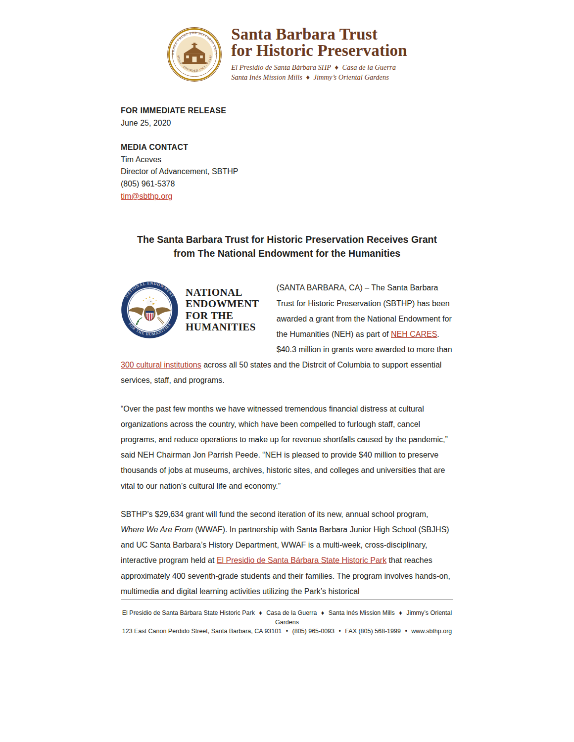SANTA BARBARA TRUST FOR HISTORIC PRESERVATION EL PRESIDIO · FOUNDED 1963 · CALIFORNIA
Santa Barbara Trustfor Historic Preservation
El Presidio de Santa Bárbara SHP ♦ Casa de la Guerra
Santa Inés Mission Mills ♦ Jimmy’s Oriental Gardens
FOR IMMEDIATE RELEASE
June 25, 2020
MEDIA CONTACT
Tim Aceves
Director of Advancement, SBTHP
(805) 961-5378
tim@sbthp.org
The Santa Barbara Trust for Historic Preservation Receives Grant from The National Endowment for the Humanities
NATIONAL ENDOWMENT FOR THE HUMANITIES
National
Endowment
for the
Humanities
(SANTA BARBARA, CA) – The Santa Barbara Trust for Historic Preservation (SBTHP) has been awarded a grant from the National Endowment for the Humanities (NEH) as part of NEH CARES. $40.3 million in grants were awarded to more than 300 cultural institutions across all 50 states and the Distrcit of Columbia to support essential services, staff, and programs.
“Over the past few months we have witnessed tremendous financial distress at cultural organizations across the country, which have been compelled to furlough staff, cancel programs, and reduce operations to make up for revenue shortfalls caused by the pandemic,” said NEH Chairman Jon Parrish Peede. “NEH is pleased to provide $40 million to preserve thousands of jobs at museums, archives, historic sites, and colleges and universities that are vital to our nation’s cultural life and economy.”
SBTHP’s $29,634 grant will fund the second iteration of its new, annual school program, Where We Are From (WWAF). In partnership with Santa Barbara Junior High School (SBJHS) and UC Santa Barbara’s History Department, WWAF is a multi-week, cross-disciplinary, interactive program held at El Presidio de Santa Bárbara State Historic Park that reaches approximately 400 seventh-grade students and their families. The program involves hands-on, multimedia and digital learning activities utilizing the Park’s historical
El Presidio de Santa Bárbara State Historic Park ♦ Casa de la Guerra ♦ Santa Inés Mission Mills ♦ Jimmy’s Oriental Gardens
123 East Canon Perdido Street, Santa Barbara, CA 93101 • (805) 965-0093 • FAX (805) 568-1999 • www.sbthp.org